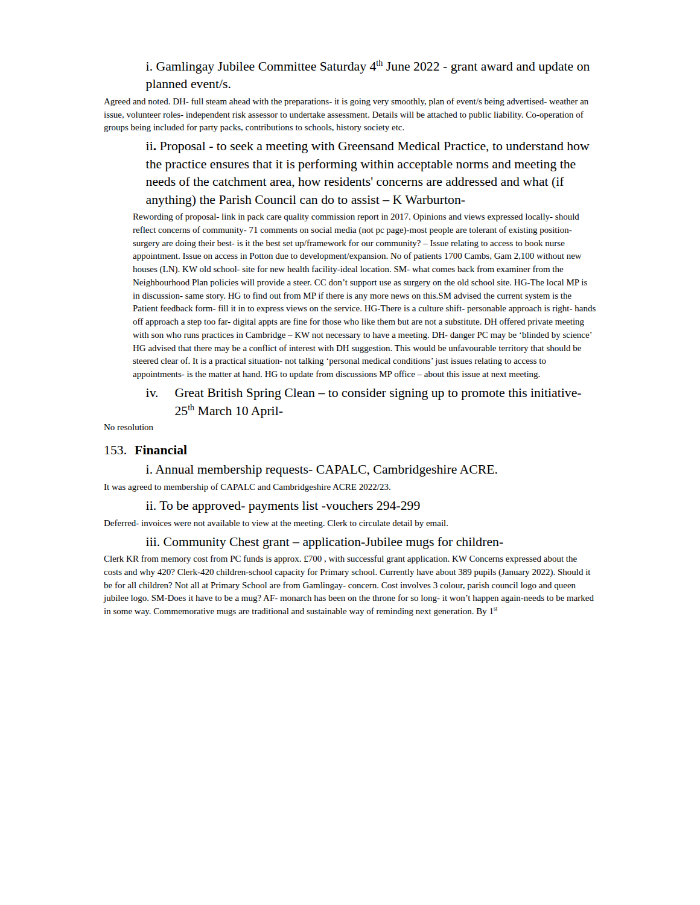i. Gamlingay Jubilee Committee Saturday 4th June 2022 - grant award and update on planned event/s.
Agreed and noted. DH- full steam ahead with the preparations- it is going very smoothly, plan of event/s being advertised- weather an issue, volunteer roles- independent risk assessor to undertake assessment. Details will be attached to public liability. Co-operation of groups being included for party packs, contributions to schools, history society etc.
ii. Proposal - to seek a meeting with Greensand Medical Practice, to understand how the practice ensures that it is performing within acceptable norms and meeting the needs of the catchment area, how residents' concerns are addressed and what (if anything) the Parish Council can do to assist – K Warburton-
Rewording of proposal- link in pack care quality commission report in 2017. Opinions and views expressed locally- should reflect concerns of community- 71 comments on social media (not pc page)-most people are tolerant of existing position- surgery are doing their best- is it the best set up/framework for our community? – Issue relating to access to book nurse appointment. Issue on access in Potton due to development/expansion. No of patients 1700 Cambs, Gam 2,100 without new houses (LN). KW old school- site for new health facility-ideal location. SM- what comes back from examiner from the Neighbourhood Plan policies will provide a steer. CC don’t support use as surgery on the old school site. HG-The local MP is in discussion- same story. HG to find out from MP if there is any more news on this.SM advised the current system is the Patient feedback form- fill it in to express views on the service. HG-There is a culture shift- personable approach is right- hands off approach a step too far- digital appts are fine for those who like them but are not a substitute. DH offered private meeting with son who runs practices in Cambridge – KW not necessary to have a meeting. DH- danger PC may be ‘blinded by science’ HG advised that there may be a conflict of interest with DH suggestion. This would be unfavourable territory that should be steered clear of. It is a practical situation- not talking ‘personal medical conditions’ just issues relating to access to appointments- is the matter at hand. HG to update from discussions MP office – about this issue at next meeting.
iv. Great British Spring Clean – to consider signing up to promote this initiative-25th March 10 April-
No resolution
153. Financial
i. Annual membership requests- CAPALC, Cambridgeshire ACRE.
It was agreed to membership of CAPALC and Cambridgeshire ACRE 2022/23.
ii. To be approved- payments list -vouchers 294-299
Deferred- invoices were not available to view at the meeting. Clerk to circulate detail by email.
iii. Community Chest grant – application-Jubilee mugs for children-
Clerk KR from memory cost from PC funds is approx. £700 , with successful grant application. KW Concerns expressed about the costs and why 420? Clerk-420 children-school capacity for Primary school. Currently have about 389 pupils (January 2022). Should it be for all children? Not all at Primary School are from Gamlingay- concern. Cost involves 3 colour, parish council logo and queen jubilee logo. SM-Does it have to be a mug? AF- monarch has been on the throne for so long- it won’t happen again-needs to be marked in some way. Commemorative mugs are traditional and sustainable way of reminding next generation. By 1st